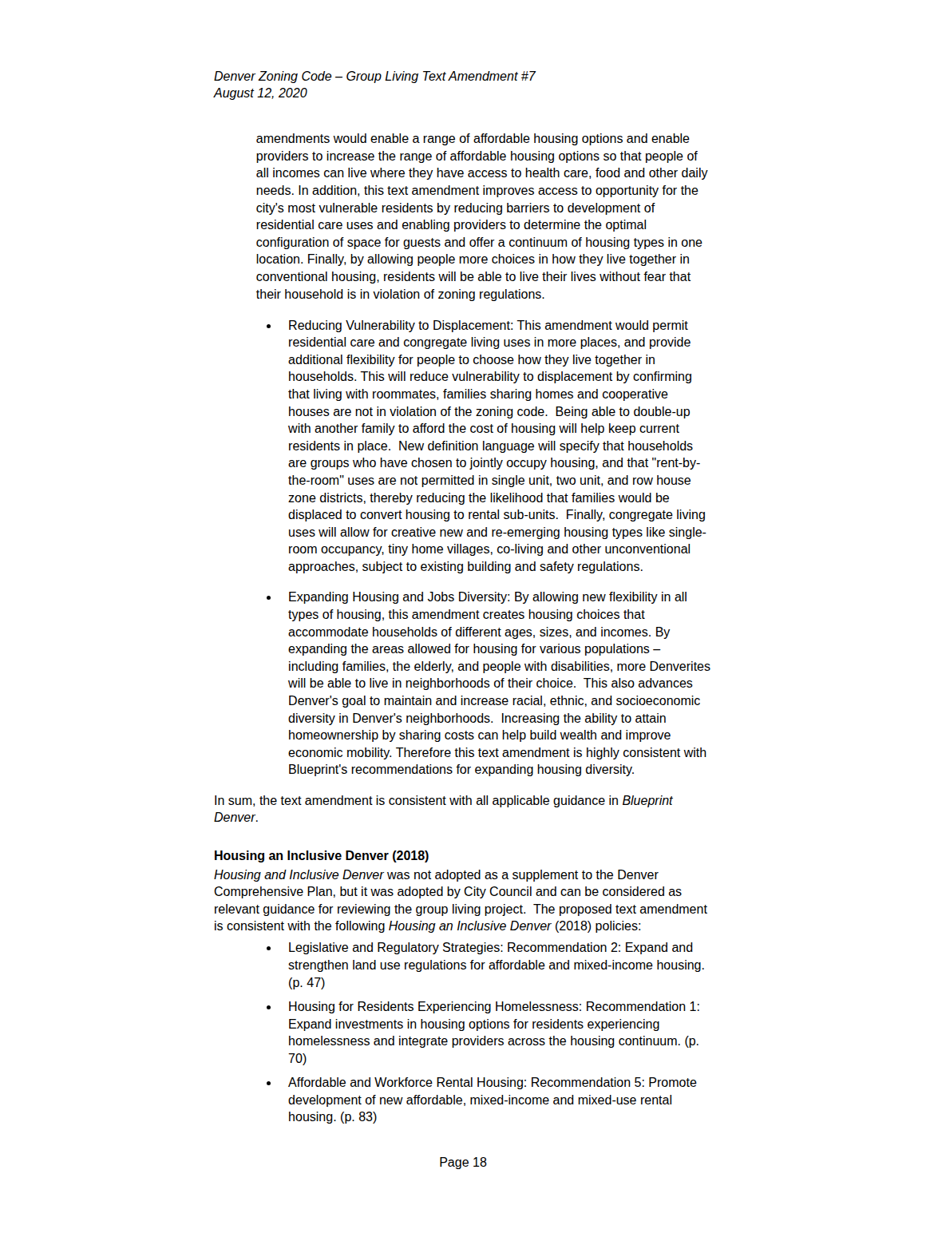Denver Zoning Code – Group Living Text Amendment #7
August 12, 2020
amendments would enable a range of affordable housing options and enable providers to increase the range of affordable housing options so that people of all incomes can live where they have access to health care, food and other daily needs. In addition, this text amendment improves access to opportunity for the city's most vulnerable residents by reducing barriers to development of residential care uses and enabling providers to determine the optimal configuration of space for guests and offer a continuum of housing types in one location. Finally, by allowing people more choices in how they live together in conventional housing, residents will be able to live their lives without fear that their household is in violation of zoning regulations.
Reducing Vulnerability to Displacement: This amendment would permit residential care and congregate living uses in more places, and provide additional flexibility for people to choose how they live together in households. This will reduce vulnerability to displacement by confirming that living with roommates, families sharing homes and cooperative houses are not in violation of the zoning code. Being able to double-up with another family to afford the cost of housing will help keep current residents in place. New definition language will specify that households are groups who have chosen to jointly occupy housing, and that "rent-by-the-room" uses are not permitted in single unit, two unit, and row house zone districts, thereby reducing the likelihood that families would be displaced to convert housing to rental sub-units. Finally, congregate living uses will allow for creative new and re-emerging housing types like single-room occupancy, tiny home villages, co-living and other unconventional approaches, subject to existing building and safety regulations.
Expanding Housing and Jobs Diversity: By allowing new flexibility in all types of housing, this amendment creates housing choices that accommodate households of different ages, sizes, and incomes. By expanding the areas allowed for housing for various populations – including families, the elderly, and people with disabilities, more Denverites will be able to live in neighborhoods of their choice. This also advances Denver's goal to maintain and increase racial, ethnic, and socioeconomic diversity in Denver's neighborhoods. Increasing the ability to attain homeownership by sharing costs can help build wealth and improve economic mobility. Therefore this text amendment is highly consistent with Blueprint's recommendations for expanding housing diversity.
In sum, the text amendment is consistent with all applicable guidance in Blueprint Denver.
Housing an Inclusive Denver (2018)
Housing and Inclusive Denver was not adopted as a supplement to the Denver Comprehensive Plan, but it was adopted by City Council and can be considered as relevant guidance for reviewing the group living project. The proposed text amendment is consistent with the following Housing an Inclusive Denver (2018) policies:
Legislative and Regulatory Strategies: Recommendation 2: Expand and strengthen land use regulations for affordable and mixed-income housing. (p. 47)
Housing for Residents Experiencing Homelessness: Recommendation 1: Expand investments in housing options for residents experiencing homelessness and integrate providers across the housing continuum. (p. 70)
Affordable and Workforce Rental Housing: Recommendation 5: Promote development of new affordable, mixed-income and mixed-use rental housing. (p. 83)
Page 18